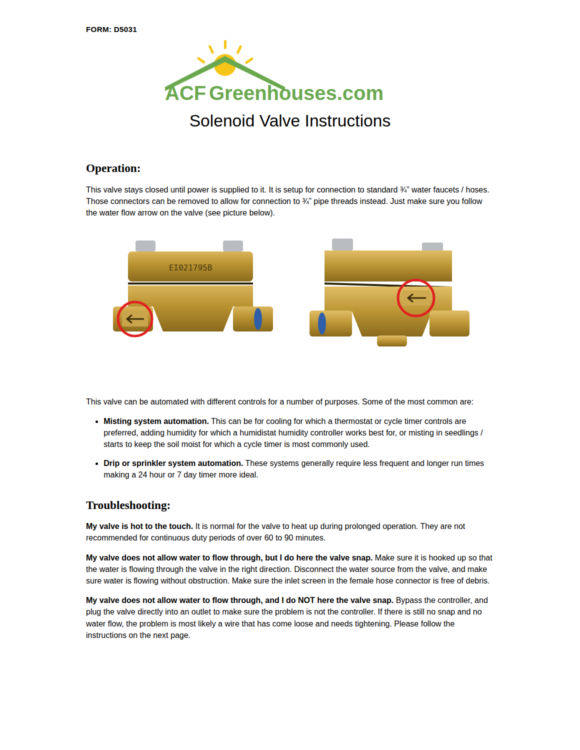FORM: D5031
ACF Greenhouses.com ACF Greenhouses.com
Solenoid Valve Instructions
Operation:
This valve stays closed until power is supplied to it. It is setup for connection to standard ¾” water faucets / hoses. Those connectors can be removed to allow for connection to ¾” pipe threads instead. Just make sure you follow the water flow arrow on the valve (see picture below).
Solenoid valve side view with flow arrow highlighted EI021795B Solenoid valve angled view with flow arrow highlighted
This valve can be automated with different controls for a number of purposes. Some of the most common are:
Misting system automation. This can be for cooling for which a thermostat or cycle timer controls are preferred, adding humidity for which a humidistat humidity controller works best for, or misting in seedlings / starts to keep the soil moist for which a cycle timer is most commonly used.
Drip or sprinkler system automation. These systems generally require less frequent and longer run times making a 24 hour or 7 day timer more ideal.
Troubleshooting:
My valve is hot to the touch. It is normal for the valve to heat up during prolonged operation. They are not recommended for continuous duty periods of over 60 to 90 minutes.
My valve does not allow water to flow through, but I do here the valve snap. Make sure it is hooked up so that the water is flowing through the valve in the right direction. Disconnect the water source from the valve, and make sure water is flowing without obstruction. Make sure the inlet screen in the female hose connector is free of debris.
My valve does not allow water to flow through, and I do NOT here the valve snap. Bypass the controller, and plug the valve directly into an outlet to make sure the problem is not the controller. If there is still no snap and no water flow, the problem is most likely a wire that has come loose and needs tightening. Please follow the instructions on the next page.